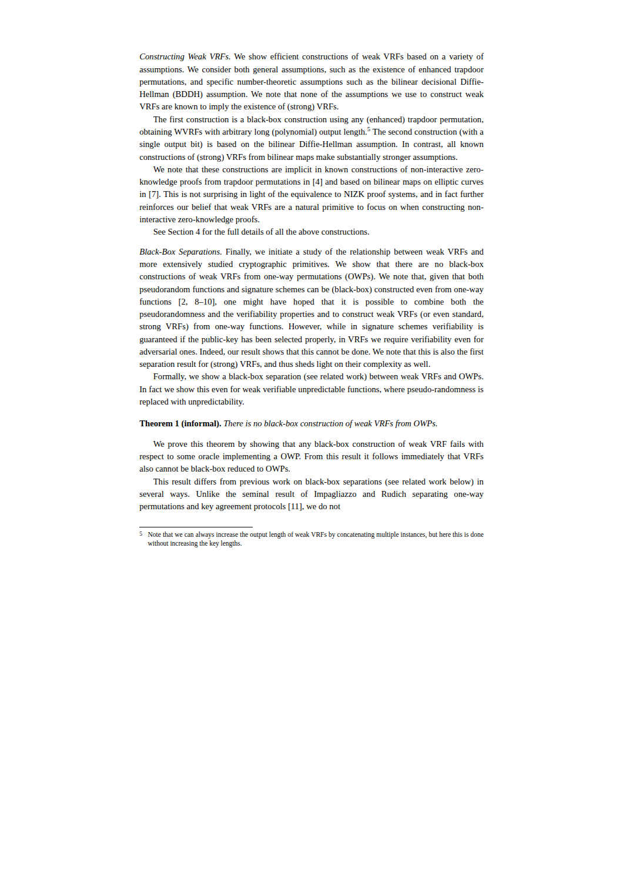Constructing Weak VRFs. We show efficient constructions of weak VRFs based on a variety of assumptions. We consider both general assumptions, such as the existence of enhanced trapdoor permutations, and specific number-theoretic assumptions such as the bilinear decisional Diffie-Hellman (BDDH) assumption. We note that none of the assumptions we use to construct weak VRFs are known to imply the existence of (strong) VRFs.
The first construction is a black-box construction using any (enhanced) trapdoor permutation, obtaining WVRFs with arbitrary long (polynomial) output length.5 The second construction (with a single output bit) is based on the bilinear Diffie-Hellman assumption. In contrast, all known constructions of (strong) VRFs from bilinear maps make substantially stronger assumptions.
We note that these constructions are implicit in known constructions of non-interactive zero-knowledge proofs from trapdoor permutations in [4] and based on bilinear maps on elliptic curves in [7]. This is not surprising in light of the equivalence to NIZK proof systems, and in fact further reinforces our belief that weak VRFs are a natural primitive to focus on when constructing non-interactive zero-knowledge proofs.
See Section 4 for the full details of all the above constructions.
Black-Box Separations. Finally, we initiate a study of the relationship between weak VRFs and more extensively studied cryptographic primitives. We show that there are no black-box constructions of weak VRFs from one-way permutations (OWPs). We note that, given that both pseudorandom functions and signature schemes can be (black-box) constructed even from one-way functions [2, 8–10], one might have hoped that it is possible to combine both the pseudorandomness and the verifiability properties and to construct weak VRFs (or even standard, strong VRFs) from one-way functions. However, while in signature schemes verifiability is guaranteed if the public-key has been selected properly, in VRFs we require verifiability even for adversarial ones. Indeed, our result shows that this cannot be done. We note that this is also the first separation result for (strong) VRFs, and thus sheds light on their complexity as well.
Formally, we show a black-box separation (see related work) between weak VRFs and OWPs. In fact we show this even for weak verifiable unpredictable functions, where pseudo-randomness is replaced with unpredictability.
Theorem 1 (informal). There is no black-box construction of weak VRFs from OWPs.
We prove this theorem by showing that any black-box construction of weak VRF fails with respect to some oracle implementing a OWP. From this result it follows immediately that VRFs also cannot be black-box reduced to OWPs.
This result differs from previous work on black-box separations (see related work below) in several ways. Unlike the seminal result of Impagliazzo and Rudich separating one-way permutations and key agreement protocols [11], we do not
5 Note that we can always increase the output length of weak VRFs by concatenating multiple instances, but here this is done without increasing the key lengths.